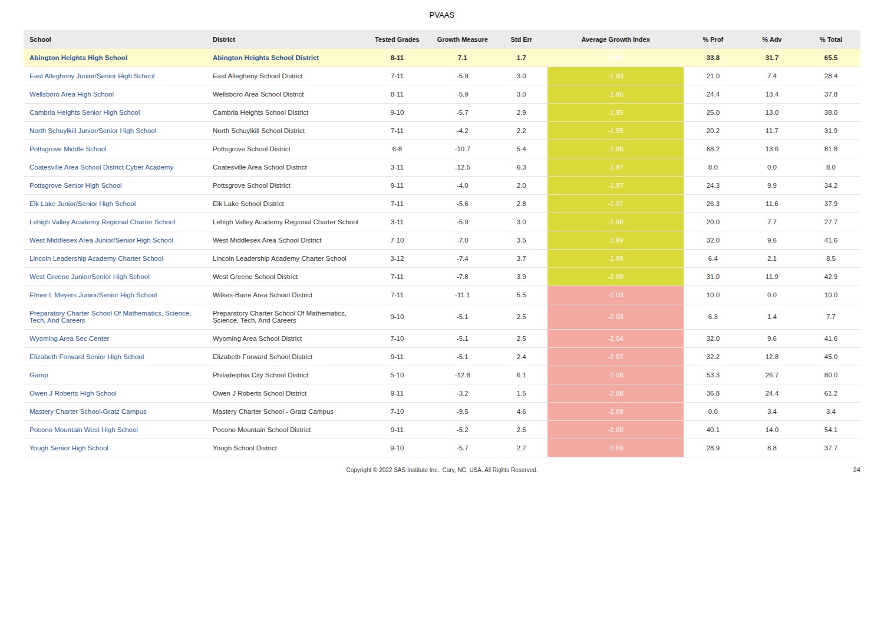PVAAS
| School | District | Tested Grades | Growth Measure | Std Err | Average Growth Index | % Prof | % Adv | % Total |
| --- | --- | --- | --- | --- | --- | --- | --- | --- |
| Abington Heights High School | Abington Heights School District | 8-11 | 7.1 | 1.7 | 4.26 | 33.8 | 31.7 | 65.5 |
| East Allegheny Junior/Senior High School | East Allegheny School District | 7-11 | -5.9 | 3.0 | -1.93 | 21.0 | 7.4 | 28.4 |
| Wellsboro Area High School | Wellsboro Area School District | 8-11 | -5.9 | 3.0 | -1.95 | 24.4 | 13.4 | 37.8 |
| Cambria Heights Senior High School | Cambria Heights School District | 9-10 | -5.7 | 2.9 | -1.95 | 25.0 | 13.0 | 38.0 |
| North Schuylkill Junior/Senior High School | North Schuylkill School District | 7-11 | -4.2 | 2.2 | -1.95 | 20.2 | 11.7 | 31.9 |
| Pottsgrove Middle School | Pottsgrove School District | 6-8 | -10.7 | 5.4 | -1.96 | 68.2 | 13.6 | 81.8 |
| Coatesville Area School District Cyber Academy | Coatesville Area School District | 3-11 | -12.5 | 6.3 | -1.97 | 8.0 | 0.0 | 8.0 |
| Pottsgrove Senior High School | Pottsgrove School District | 9-11 | -4.0 | 2.0 | -1.97 | 24.3 | 9.9 | 34.2 |
| Elk Lake Junior/Senior High School | Elk Lake School District | 7-11 | -5.6 | 2.8 | -1.97 | 26.3 | 11.6 | 37.9 |
| Lehigh Valley Academy Regional Charter School | Lehigh Valley Academy Regional Charter School | 3-11 | -5.9 | 3.0 | -1.98 | 20.0 | 7.7 | 27.7 |
| West Middlesex Area Junior/Senior High School | West Middlesex Area School District | 7-10 | -7.0 | 3.5 | -1.99 | 32.0 | 9.6 | 41.6 |
| Lincoln Leadership Academy Charter School | Lincoln Leadership Academy Charter School | 3-12 | -7.4 | 3.7 | -1.99 | 6.4 | 2.1 | 8.5 |
| West Greene Junior/Senior High School | West Greene School District | 7-11 | -7.8 | 3.9 | -2.00 | 31.0 | 11.9 | 42.9 |
| Elmer L Meyers Junior/Senior High School | Wilkes-Barre Area School District | 7-11 | -11.1 | 5.5 | -2.03 | 10.0 | 0.0 | 10.0 |
| Preparatory Charter School Of Mathematics, Science, Tech, And Careers | Preparatory Charter School Of Mathematics, Science, Tech, And Careers | 9-10 | -5.1 | 2.5 | -2.03 | 6.3 | 1.4 | 7.7 |
| Wyoming Area Sec Center | Wyoming Area School District | 7-10 | -5.1 | 2.5 | -2.04 | 32.0 | 9.6 | 41.6 |
| Elizabeth Forward Senior High School | Elizabeth Forward School District | 9-11 | -5.1 | 2.4 | -2.07 | 32.2 | 12.8 | 45.0 |
| Gamp | Philadelphia City School District | 5-10 | -12.8 | 6.1 | -2.08 | 53.3 | 26.7 | 80.0 |
| Owen J Roberts High School | Owen J Roberts School District | 9-11 | -3.2 | 1.5 | -2.08 | 36.8 | 24.4 | 61.2 |
| Mastery Charter School-Gratz Campus | Mastery Charter School - Gratz Campus | 7-10 | -9.5 | 4.6 | -2.09 | 0.0 | 3.4 | 3.4 |
| Pocono Mountain West High School | Pocono Mountain School District | 9-11 | -5.2 | 2.5 | -2.09 | 40.1 | 14.0 | 54.1 |
| Yough Senior High School | Yough School District | 9-10 | -5.7 | 2.7 | -2.09 | 28.9 | 8.8 | 37.7 |
Copyright © 2022 SAS Institute Inc., Cary, NC, USA. All Rights Reserved. 24